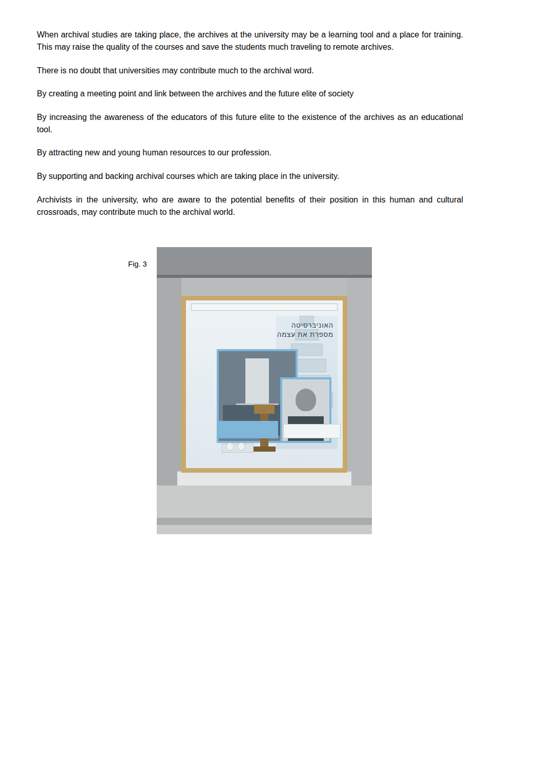When archival studies are taking place, the archives at the university may be a learning tool and a place for training. This may raise the quality of the courses and save the students much traveling to remote archives.
There is no doubt that universities may contribute much to the archival word.
By creating a meeting point and link between the archives and the future elite of society
By increasing the awareness of the educators of this future elite to the existence of the archives as an educational tool.
By attracting new and young human resources to our profession.
By supporting and backing archival courses which are taking place in the university.
Archivists in the university, who are aware to the potential benefits of their position in this human and cultural crossroads, may contribute much to the archival world.
Fig. 3
האוניברסיטה
מספרת את עצמה